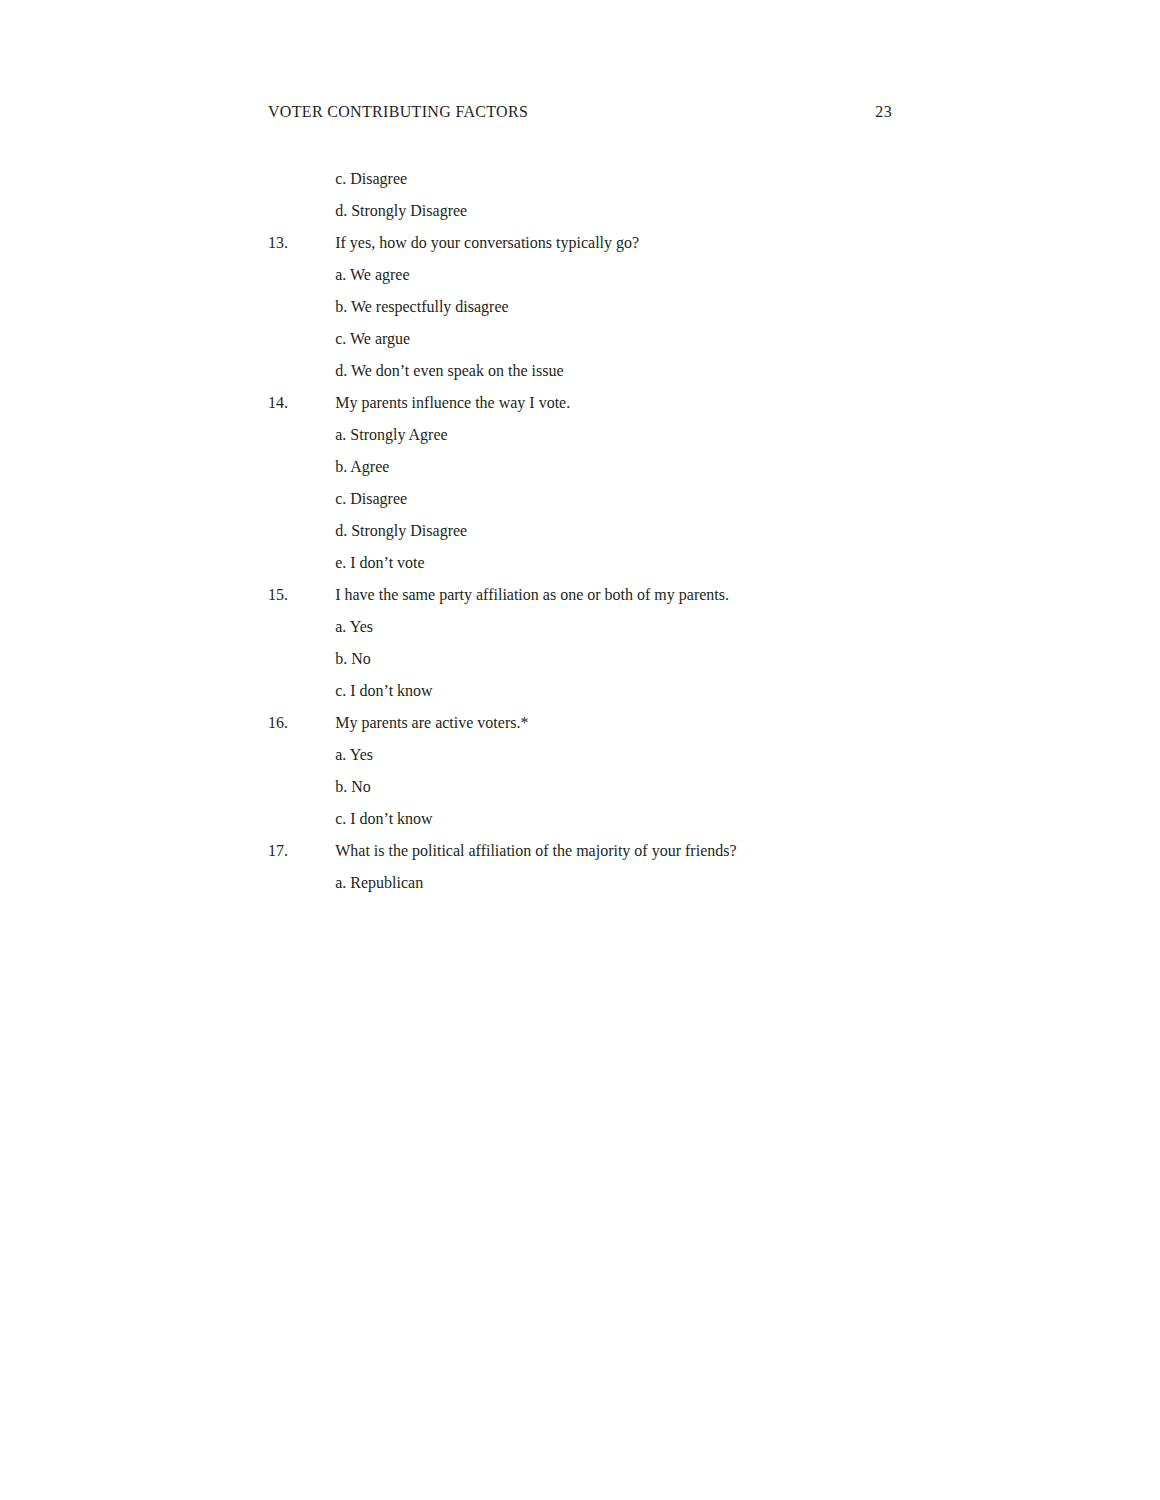Voter Contributing Factors 23
c. Disagree
d. Strongly Disagree
13. If yes, how do your conversations typically go?
a. We agree
b. We respectfully disagree
c. We argue
d. We don’t even speak on the issue
14. My parents influence the way I vote.
a. Strongly Agree
b. Agree
c. Disagree
d. Strongly Disagree
e. I don’t vote
15. I have the same party affiliation as one or both of my parents.
a. Yes
b. No
c. I don’t know
16. My parents are active voters.*
a. Yes
b. No
c. I don’t know
17. What is the political affiliation of the majority of your friends?
a. Republican